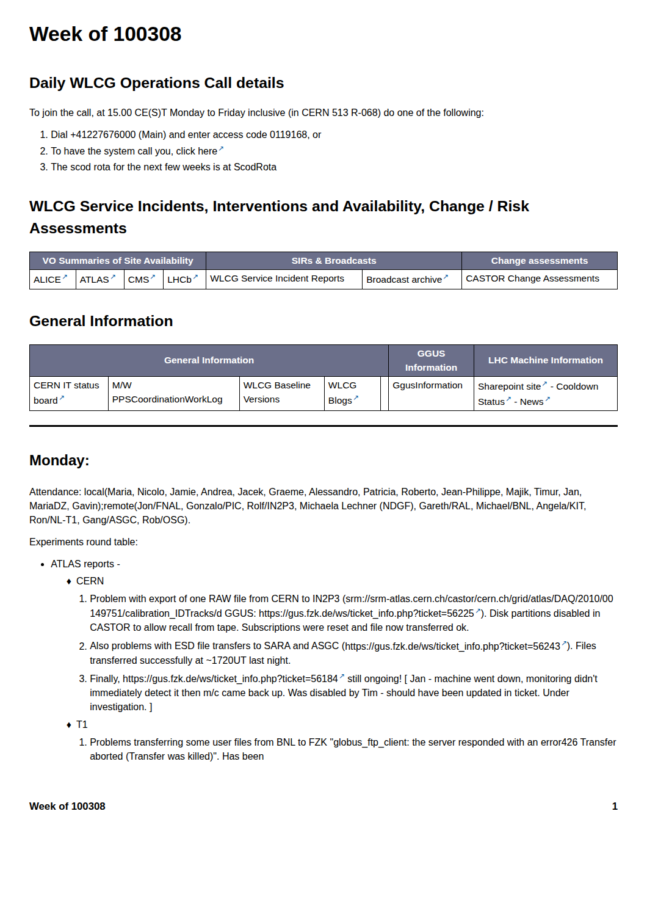Week of 100308
Daily WLCG Operations Call details
To join the call, at 15.00 CE(S)T Monday to Friday inclusive (in CERN 513 R-068) do one of the following:
Dial +41227676000 (Main) and enter access code 0119168, or
To have the system call you, click here
The scod rota for the next few weeks is at ScodRota
WLCG Service Incidents, Interventions and Availability, Change / Risk Assessments
| VO Summaries of Site Availability | SIRs & Broadcasts | Change assessments |
| --- | --- | --- |
| ALICE | ATLAS | CMS | LHCb | WLCG Service Incident Reports | Broadcast archive | CASTOR Change Assessments |
General Information
| General Information | GGUS Information | LHC Machine Information |
| --- | --- | --- |
| CERN IT status board | M/W PPSCoordinationWorkLog | WLCG Baseline Versions | WLCG Blogs | | GgusInformation | Sharepoint site - Cooldown Status - News |
Monday:
Attendance: local(Maria, Nicolo, Jamie, Andrea, Jacek, Graeme, Alessandro, Patricia, Roberto, Jean-Philippe, Majik, Timur, Jan, MariaDZ, Gavin);remote(Jon/FNAL, Gonzalo/PIC, Rolf/IN2P3, Michaela Lechner (NDGF), Gareth/RAL, Michael/BNL, Angela/KIT, Ron/NL-T1, Gang/ASGC, Rob/OSG).
Experiments round table:
ATLAS reports -
CERN
Problem with export of one RAW file from CERN to IN2P3 (srm://srm-atlas.cern.ch/castor/cern.ch/grid/atlas/DAQ/2010/00149751/calibration_IDTracks/d GGUS: https://gus.fzk.de/ws/ticket_info.php?ticket=56225). Disk partitions disabled in CASTOR to allow recall from tape. Subscriptions were reset and file now transferred ok.
Also problems with ESD file transfers to SARA and ASGC (https://gus.fzk.de/ws/ticket_info.php?ticket=56243). Files transferred successfully at ~1720UT last night.
Finally, https://gus.fzk.de/ws/ticket_info.php?ticket=56184 still ongoing! [ Jan - machine went down, monitoring didn't immediately detect it then m/c came back up. Was disabled by Tim - should have been updated in ticket. Under investigation. ]
T1
Problems transferring some user files from BNL to FZK "globus_ftp_client: the server responded with an error426 Transfer aborted (Transfer was killed)". Has been
Week of 100308 1